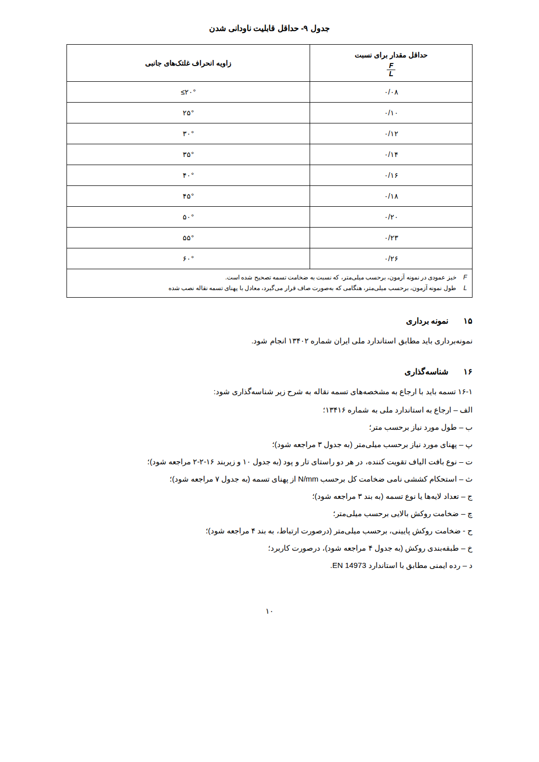جدول ۹- حداقل قابلیت ناودانی شدن
| حداقل مقدار برای نسبت F L | زاویه انحراف غلتک‌های جانبی |
| --- | --- |
| ۰/۰۸ | ۲۰°≥ |
| ۰/۱۰ | ۲۵° |
| ۰/۱۲ | ۳۰° |
| ۰/۱۴ | ۳۵° |
| ۰/۱۶ | ۴۰° |
| ۰/۱۸ | ۴۵° |
| ۰/۲۰ | ۵۰° |
| ۰/۲۳ | ۵۵° |
| ۰/۲۶ | ۶۰° |
| F خیز عمودی در نمونه آزمون، برحسب میلی‌متر، که نسبت به ضخامت تسمه تصحیح شده است. L طول نمونه آزمون، برحسب میلی‌متر، هنگامی که به‌صورت صاف قرار می‌گیرد، معادل با پهنای تسمه نقاله نصب شده |
۱۵نمونه برداری
نمونه‌برداری باید مطابق استاندارد ملی ایران شماره ۱۳۴۰۲ انجام شود.
۱۶شناسه‌گذاری
۱۶-۱ تسمه باید با ارجاع به مشخصه‌های تسمه نقاله به شرح زیر شناسه‌گذاری شود:
الف – ارجاع به استاندارد ملی به شماره ۱۳۴۱۶؛
ب – طول مورد نیاز برحسب متر؛
پ – پهنای مورد نیاز برحسب میلی‌متر (به جدول ۳ مراجعه شود)؛
ت – نوع بافت الیاف تقویت کننده، در هر دو راستای تار و پود (به جدول ۱۰ و زیربند ۱۶-۲-۲ مراجعه شود)؛
ث – استحکام کششی نامی ضخامت کل برحسب N/mm از پهنای تسمه (به جدول ۷ مراجعه شود)؛
ج – تعداد لایه‌ها یا نوع تسمه (به بند ۳ مراجعه شود)؛
چ – ضخامت روکش بالایی برحسب میلی‌متر؛
ح - ضخامت روکش پایینی، برحسب میلی‌متر (درصورت ارتباط، به بند ۴ مراجعه شود)؛
خ – طبقه‌بندی روکش (به جدول ۴ مراجعه شود)، درصورت کاربرد؛
د – رده ایمنی مطابق با استاندارد EN 14973.
۱۰